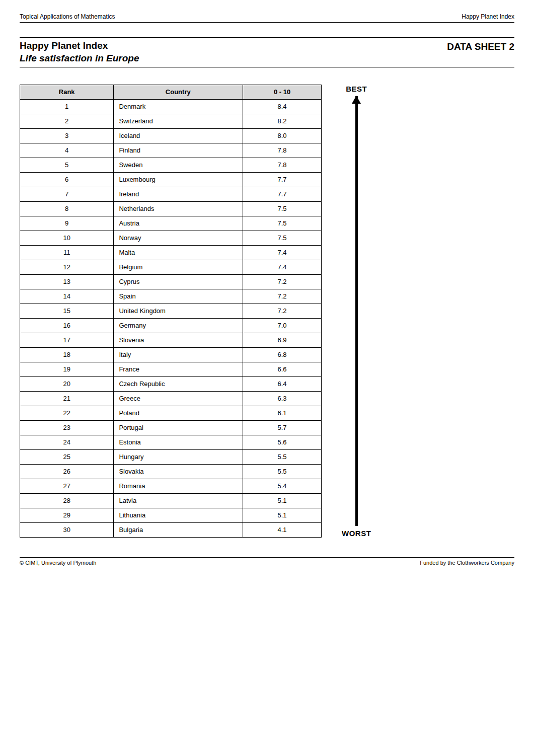Topical Applications of Mathematics Happy Planet Index
Happy Planet Index
Life satisfaction in Europe
DATA SHEET 2
| Rank | Country | 0 - 10 |
| --- | --- | --- |
| 1 | Denmark | 8.4 |
| 2 | Switzerland | 8.2 |
| 3 | Iceland | 8.0 |
| 4 | Finland | 7.8 |
| 5 | Sweden | 7.8 |
| 6 | Luxembourg | 7.7 |
| 7 | Ireland | 7.7 |
| 8 | Netherlands | 7.5 |
| 9 | Austria | 7.5 |
| 10 | Norway | 7.5 |
| 11 | Malta | 7.4 |
| 12 | Belgium | 7.4 |
| 13 | Cyprus | 7.2 |
| 14 | Spain | 7.2 |
| 15 | United Kingdom | 7.2 |
| 16 | Germany | 7.0 |
| 17 | Slovenia | 6.9 |
| 18 | Italy | 6.8 |
| 19 | France | 6.6 |
| 20 | Czech Republic | 6.4 |
| 21 | Greece | 6.3 |
| 22 | Poland | 6.1 |
| 23 | Portugal | 5.7 |
| 24 | Estonia | 5.6 |
| 25 | Hungary | 5.5 |
| 26 | Slovakia | 5.5 |
| 27 | Romania | 5.4 |
| 28 | Latvia | 5.1 |
| 29 | Lithuania | 5.1 |
| 30 | Bulgaria | 4.1 |
BEST
WORST
© CIMT, University of Plymouth Funded by the Clothworkers Company